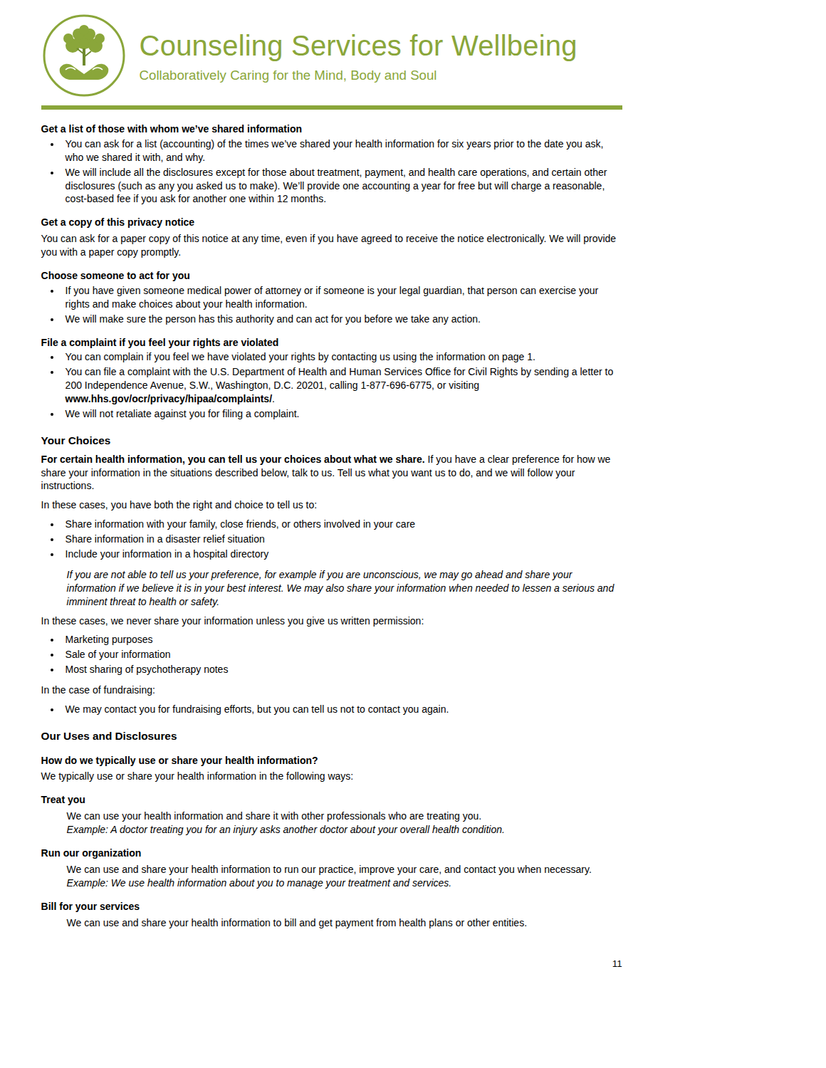Counseling Services for Wellbeing
Collaboratively Caring for the Mind, Body and Soul
Get a list of those with whom we’ve shared information
You can ask for a list (accounting) of the times we’ve shared your health information for six years prior to the date you ask, who we shared it with, and why.
We will include all the disclosures except for those about treatment, payment, and health care operations, and certain other disclosures (such as any you asked us to make). We’ll provide one accounting a year for free but will charge a reasonable, cost-based fee if you ask for another one within 12 months.
Get a copy of this privacy notice
You can ask for a paper copy of this notice at any time, even if you have agreed to receive the notice electronically. We will provide you with a paper copy promptly.
Choose someone to act for you
If you have given someone medical power of attorney or if someone is your legal guardian, that person can exercise your rights and make choices about your health information.
We will make sure the person has this authority and can act for you before we take any action.
File a complaint if you feel your rights are violated
You can complain if you feel we have violated your rights by contacting us using the information on page 1.
You can file a complaint with the U.S. Department of Health and Human Services Office for Civil Rights by sending a letter to 200 Independence Avenue, S.W., Washington, D.C. 20201, calling 1-877-696-6775, or visiting www.hhs.gov/ocr/privacy/hipaa/complaints/.
We will not retaliate against you for filing a complaint.
Your Choices
For certain health information, you can tell us your choices about what we share. If you have a clear preference for how we share your information in the situations described below, talk to us. Tell us what you want us to do, and we will follow your instructions.
In these cases, you have both the right and choice to tell us to:
Share information with your family, close friends, or others involved in your care
Share information in a disaster relief situation
Include your information in a hospital directory
If you are not able to tell us your preference, for example if you are unconscious, we may go ahead and share your information if we believe it is in your best interest. We may also share your information when needed to lessen a serious and imminent threat to health or safety.
In these cases, we never share your information unless you give us written permission:
Marketing purposes
Sale of your information
Most sharing of psychotherapy notes
In the case of fundraising:
We may contact you for fundraising efforts, but you can tell us not to contact you again.
Our Uses and Disclosures
How do we typically use or share your health information?
We typically use or share your health information in the following ways:
Treat you
We can use your health information and share it with other professionals who are treating you.
Example: A doctor treating you for an injury asks another doctor about your overall health condition.
Run our organization
We can use and share your health information to run our practice, improve your care, and contact you when necessary.
Example: We use health information about you to manage your treatment and services.
Bill for your services
We can use and share your health information to bill and get payment from health plans or other entities.
11